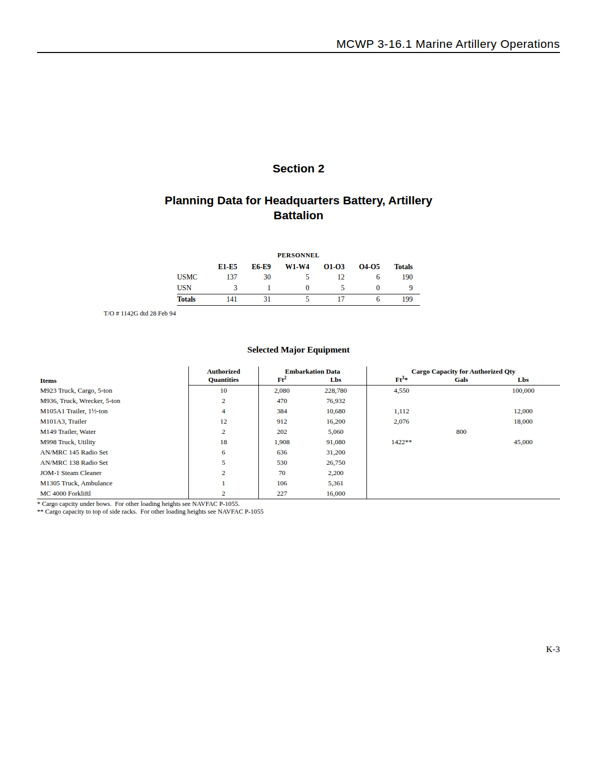MCWP 3-16.1 Marine Artillery Operations
Section 2
Planning Data for Headquarters Battery, Artillery
Battalion
PERSONNEL
| | E1-E5 | E6-E9 | W1-W4 | O1-O3 | O4-O5 | Totals |
| --- | --- | --- | --- | --- | --- | --- |
| USMC | 137 | 30 | 5 | 12 | 6 | 190 |
| USN | 3 | 1 | 0 | 5 | 0 | 9 |
| Totals | 141 | 31 | 5 | 17 | 6 | 199 |
T/O # 1142G dtd 28 Feb 94
Selected Major Equipment
| Items | Authorized | Embarkation Data | Cargo Capacity for Authorized Qty |
| --- | --- | --- | --- |
| Quantities | Ft 2 | Lbs | Ft 3 * | Gals | Lbs |
| M923 Truck, Cargo, 5-ton | 10 | 2,080 | 228,780 | 4,550 | | 100,000 |
| M936, Truck, Wrecker, 5-ton | 2 | 470 | 76,932 | | | |
| M105A1 Trailer, 1½-ton | 4 | 384 | 10,680 | 1,112 | | 12,000 |
| M101A3, Trailer | 12 | 912 | 16,200 | 2,076 | | 18,000 |
| M149 Trailer, Water | 2 | 202 | 5,060 | | 800 | |
| M998 Truck, Utility | 18 | 1,908 | 91,080 | 1422** | | 45,000 |
| AN/MRC 145 Radio Set | 6 | 636 | 31,200 | | | |
| AN/MRC 138 Radio Set | 5 | 530 | 26,750 | | | |
| JOM-1 Steam Cleaner | 2 | 70 | 2,200 | | | |
| M1305 Truck, Ambulance | 1 | 106 | 5,361 | | | |
| MC 4000 Forkliftl | 2 | 227 | 16,000 | | | |
* Cargo capcity under bows. For other loading heights see NAVFAC P-1055.
** Cargo capacity to top of side racks. For other loading heights see NAVFAC P-1055
K-3